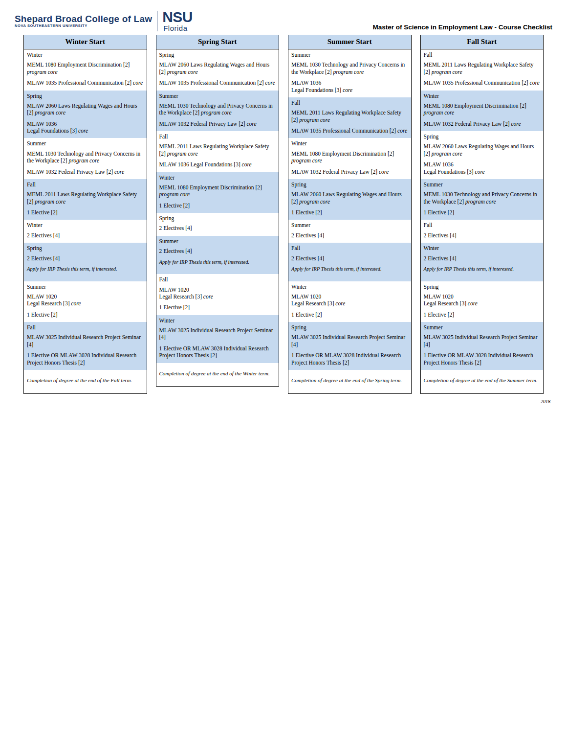Shepard Broad College of Law
NOVA SOUTHEASTERN UNIVERSITY
NSU
Florida
Master of Science in Employment Law - Course Checklist
| Winter Start / Winter MEML 1080 Employment Discrimination [2] program core MLAW 1035 Professional Communication [2] core / / Spring MLAW 2060 Laws Regulating Wages and Hours [2] program core MLAW 1036 Legal Foundations [3] core / / Summer MEML 1030 Technology and Privacy Concerns in the Workplace [2] program core MLAW 1032 Federal Privacy Law [2] core / / Fall MEML 2011 Laws Regulating Workplace Safety [2] program core 1 Elective [2] / / Winter 2 Electives [4] / / Spring 2 Electives [4] Apply for IRP Thesis this term, if interested. / / Summer MLAW 1020 Legal Research [3] core 1 Elective [2] / / Fall MLAW 3025 Individual Research Project Seminar [4] 1 Elective OR MLAW 3028 Individual Research Project Honors Thesis [2] / / Completion of degree at the end of the Fall term. / | Spring Start / Spring MLAW 2060 Laws Regulating Wages and Hours [2] program core MLAW 1035 Professional Communication [2] core / / Summer MEML 1030 Technology and Privacy Concerns in the Workplace [2] program core MLAW 1032 Federal Privacy Law [2] core / / Fall MEML 2011 Laws Regulating Workplace Safety [2] program core MLAW 1036 Legal Foundations [3] core / / Winter MEML 1080 Employment Discrimination [2] program core 1 Elective [2] / / Spring 2 Electives [4] / / Summer 2 Electives [4] Apply for IRP Thesis this term, if interested. / / Fall MLAW 1020 Legal Research [3] core 1 Elective [2] / / Winter MLAW 3025 Individual Research Project Seminar [4] 1 Elective OR MLAW 3028 Individual Research Project Honors Thesis [2] / / Completion of degree at the end of the Winter term. / | Summer Start / Summer MEML 1030 Technology and Privacy Concerns in the Workplace [2] program core MLAW 1036 Legal Foundations [3] core / / Fall MEML 2011 Laws Regulating Workplace Safety [2] program core MLAW 1035 Professional Communication [2] core / / Winter MEML 1080 Employment Discrimination [2] program core MLAW 1032 Federal Privacy Law [2] core / / Spring MLAW 2060 Laws Regulating Wages and Hours [2] program core 1 Elective [2] / / Summer 2 Electives [4] / / Fall 2 Electives [4] Apply for IRP Thesis this term, if interested. / / Winter MLAW 1020 Legal Research [3] core 1 Elective [2] / / Spring MLAW 3025 Individual Research Project Seminar [4] 1 Elective OR MLAW 3028 Individual Research Project Honors Thesis [2] / / Completion of degree at the end of the Spring term. / | Fall Start / Fall MEML 2011 Laws Regulating Workplace Safety [2] program core MLAW 1035 Professional Communication [2] core / / Winter MEML 1080 Employment Discrimination [2] program core MLAW 1032 Federal Privacy Law [2] core / / Spring MLAW 2060 Laws Regulating Wages and Hours [2] program core MLAW 1036 Legal Foundations [3] core / / Summer MEML 1030 Technology and Privacy Concerns in the Workplace [2] program core 1 Elective [2] / / Fall 2 Electives [4] / / Winter 2 Electives [4] Apply for IRP Thesis this term, if interested. / / Spring MLAW 1020 Legal Research [3] core 1 Elective [2] / / Summer MLAW 3025 Individual Research Project Seminar [4] 1 Elective OR MLAW 3028 Individual Research Project Honors Thesis [2] / / Completion of degree at the end of the Summer term. / |
2018